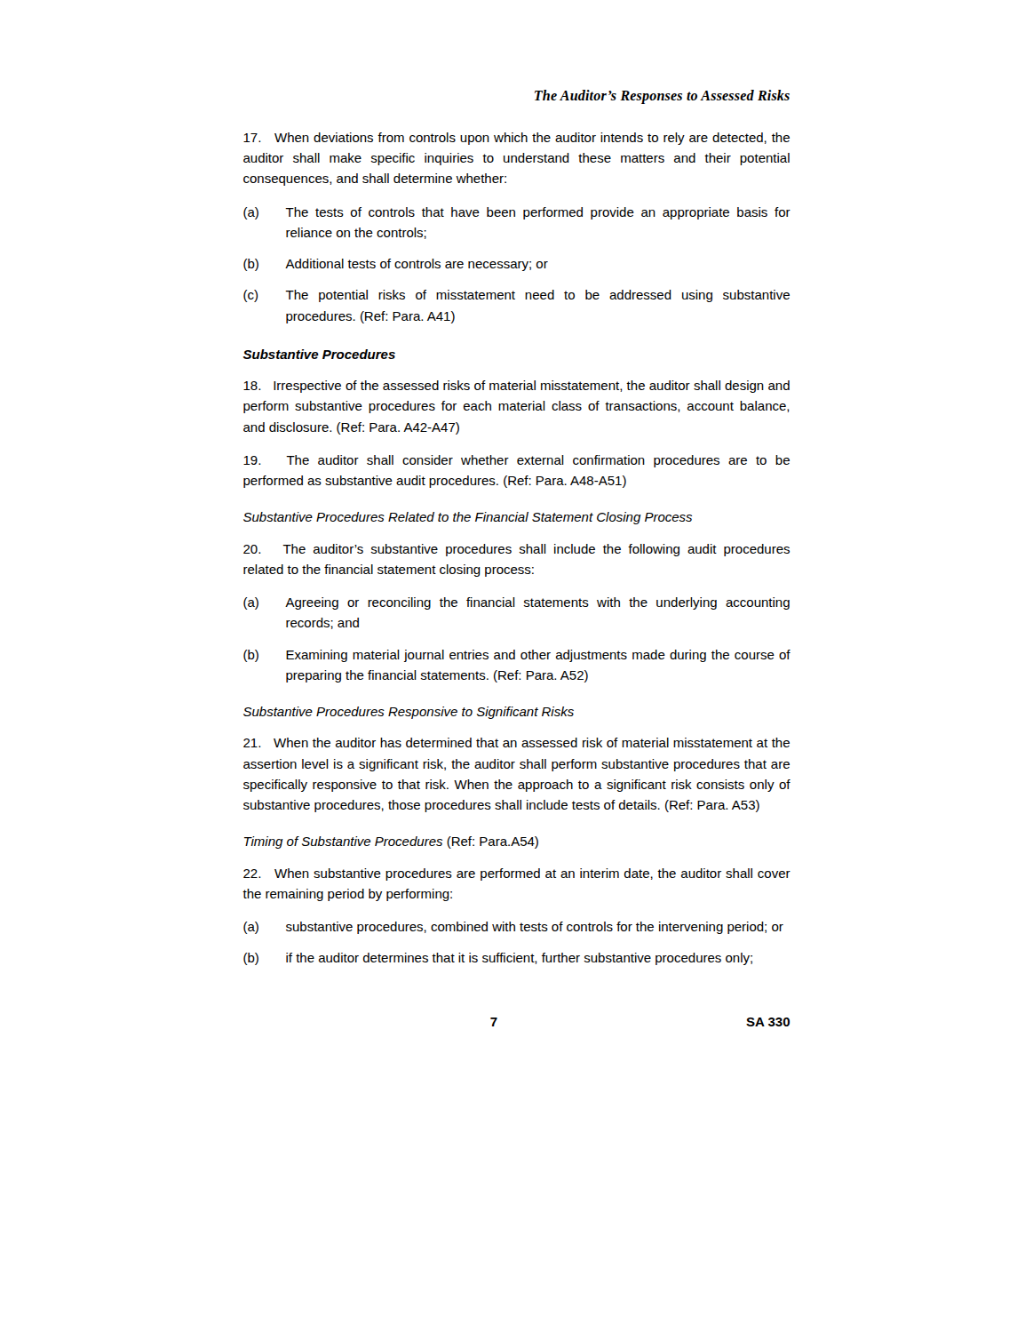The Auditor’s Responses to Assessed Risks
17. When deviations from controls upon which the auditor intends to rely are detected, the auditor shall make specific inquiries to understand these matters and their potential consequences, and shall determine whether:
(a) The tests of controls that have been performed provide an appropriate basis for reliance on the controls;
(b) Additional tests of controls are necessary; or
(c) The potential risks of misstatement need to be addressed using substantive procedures. (Ref: Para. A41)
Substantive Procedures
18. Irrespective of the assessed risks of material misstatement, the auditor shall design and perform substantive procedures for each material class of transactions, account balance, and disclosure. (Ref: Para. A42-A47)
19. The auditor shall consider whether external confirmation procedures are to be performed as substantive audit procedures. (Ref: Para. A48-A51)
Substantive Procedures Related to the Financial Statement Closing Process
20. The auditor’s substantive procedures shall include the following audit procedures related to the financial statement closing process:
(a) Agreeing or reconciling the financial statements with the underlying accounting records; and
(b) Examining material journal entries and other adjustments made during the course of preparing the financial statements. (Ref: Para. A52)
Substantive Procedures Responsive to Significant Risks
21. When the auditor has determined that an assessed risk of material misstatement at the assertion level is a significant risk, the auditor shall perform substantive procedures that are specifically responsive to that risk. When the approach to a significant risk consists only of substantive procedures, those procedures shall include tests of details. (Ref: Para. A53)
Timing of Substantive Procedures (Ref: Para.A54)
22. When substantive procedures are performed at an interim date, the auditor shall cover the remaining period by performing:
(a) substantive procedures, combined with tests of controls for the intervening period; or
(b) if the auditor determines that it is sufficient, further substantive procedures only;
7 SA 330